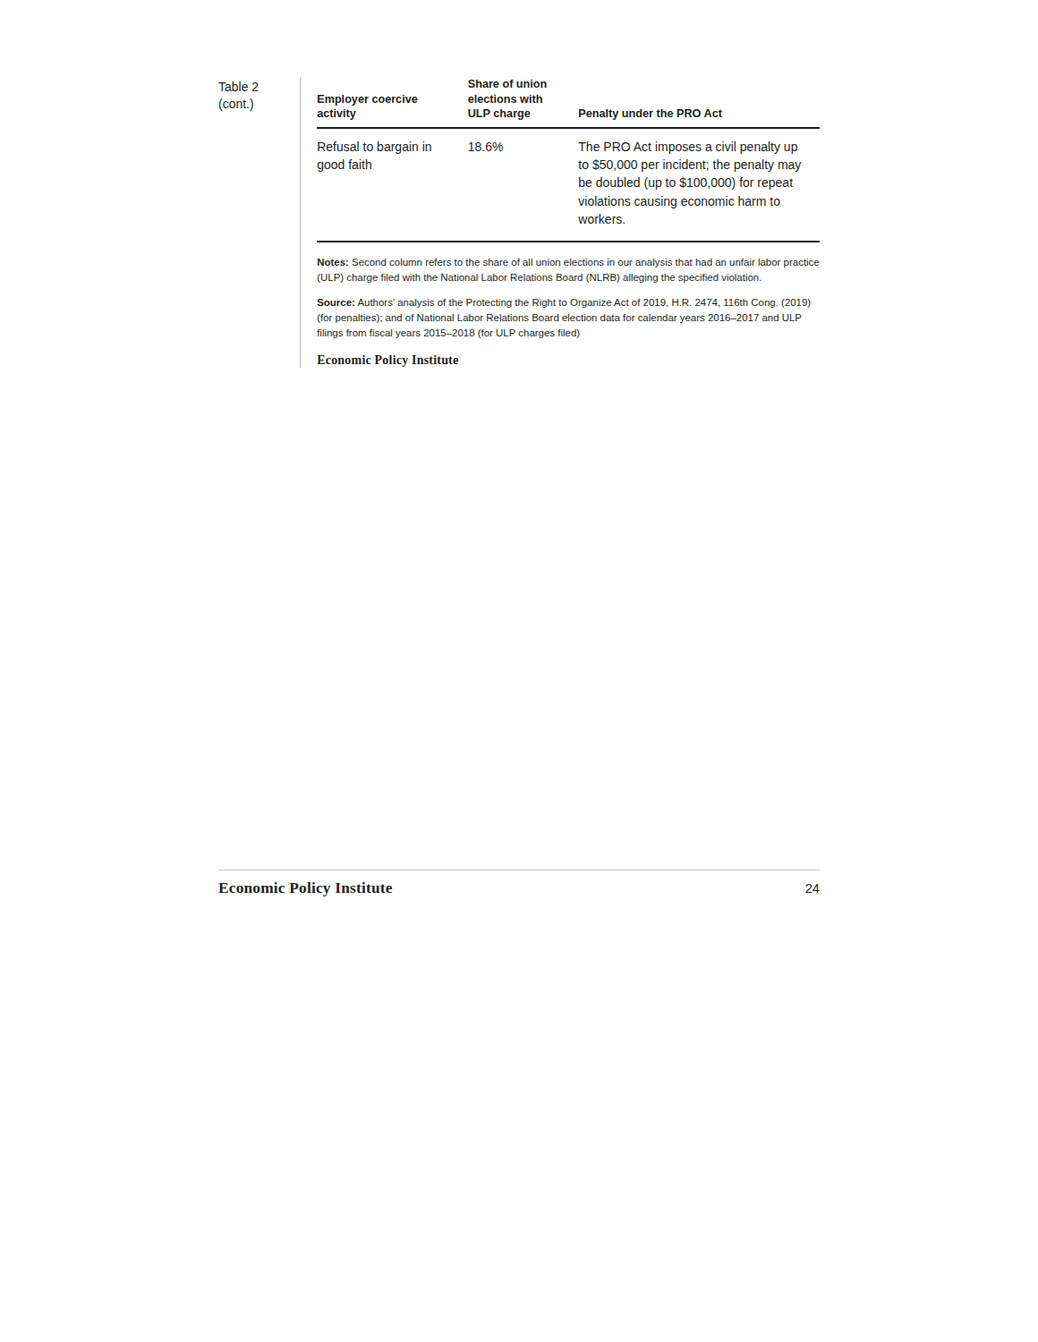Table 2
(cont.)
| Employer coercive activity | Share of union elections with ULP charge | Penalty under the PRO Act |
| --- | --- | --- |
| Refusal to bargain in good faith | 18.6% | The PRO Act imposes a civil penalty up to $50,000 per incident; the penalty may be doubled (up to $100,000) for repeat violations causing economic harm to workers. |
Notes: Second column refers to the share of all union elections in our analysis that had an unfair labor practice (ULP) charge filed with the National Labor Relations Board (NLRB) alleging the specified violation.
Source: Authors’ analysis of the Protecting the Right to Organize Act of 2019, H.R. 2474, 116th Cong. (2019) (for penalties); and of National Labor Relations Board election data for calendar years 2016–2017 and ULP filings from fiscal years 2015–2018 (for ULP charges filed)
Economic Policy Institute
Economic Policy Institute
24